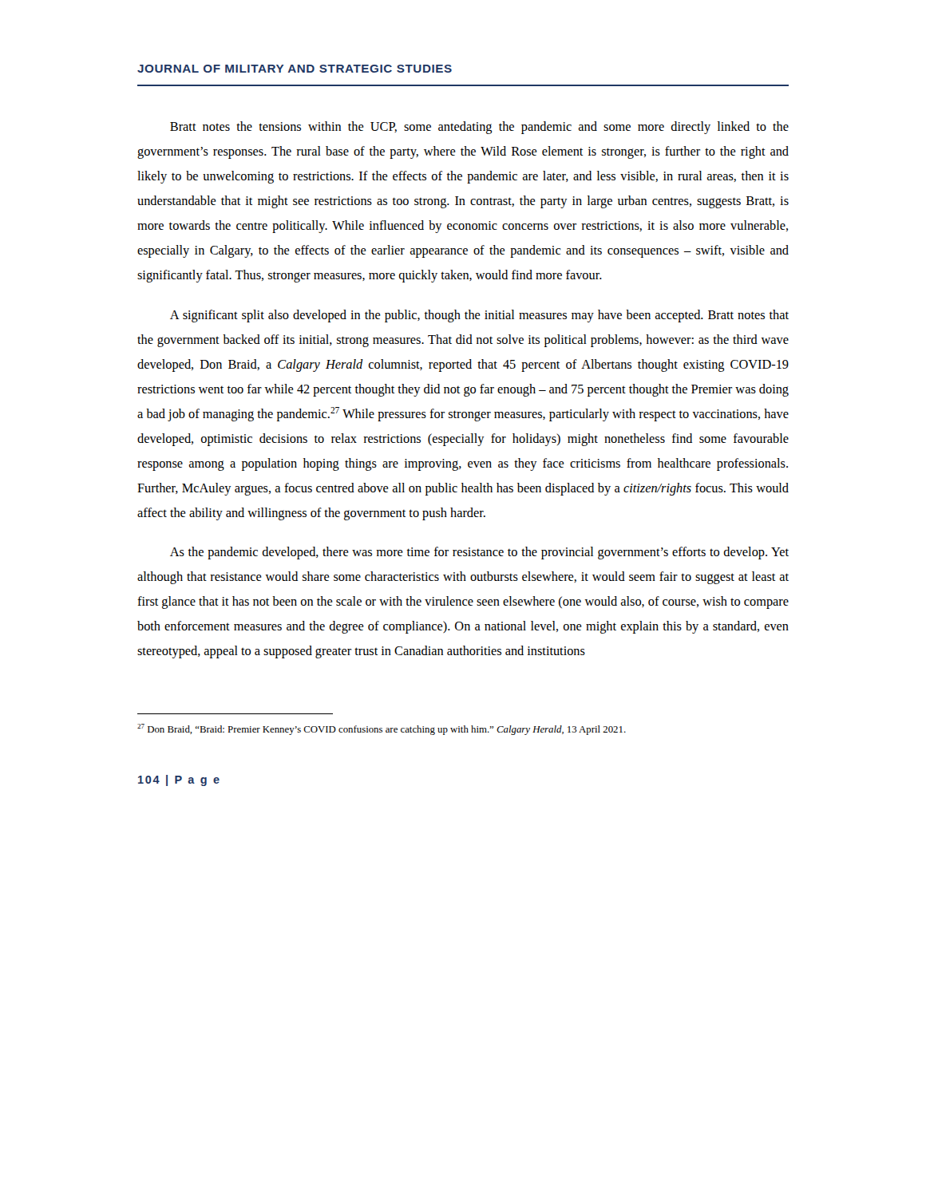JOURNAL OF MILITARY AND STRATEGIC STUDIES
Bratt notes the tensions within the UCP, some antedating the pandemic and some more directly linked to the government’s responses. The rural base of the party, where the Wild Rose element is stronger, is further to the right and likely to be unwelcoming to restrictions. If the effects of the pandemic are later, and less visible, in rural areas, then it is understandable that it might see restrictions as too strong. In contrast, the party in large urban centres, suggests Bratt, is more towards the centre politically. While influenced by economic concerns over restrictions, it is also more vulnerable, especially in Calgary, to the effects of the earlier appearance of the pandemic and its consequences – swift, visible and significantly fatal. Thus, stronger measures, more quickly taken, would find more favour.
A significant split also developed in the public, though the initial measures may have been accepted. Bratt notes that the government backed off its initial, strong measures. That did not solve its political problems, however: as the third wave developed, Don Braid, a Calgary Herald columnist, reported that 45 percent of Albertans thought existing COVID-19 restrictions went too far while 42 percent thought they did not go far enough – and 75 percent thought the Premier was doing a bad job of managing the pandemic.27 While pressures for stronger measures, particularly with respect to vaccinations, have developed, optimistic decisions to relax restrictions (especially for holidays) might nonetheless find some favourable response among a population hoping things are improving, even as they face criticisms from healthcare professionals. Further, McAuley argues, a focus centred above all on public health has been displaced by a citizen/rights focus. This would affect the ability and willingness of the government to push harder.
As the pandemic developed, there was more time for resistance to the provincial government’s efforts to develop. Yet although that resistance would share some characteristics with outbursts elsewhere, it would seem fair to suggest at least at first glance that it has not been on the scale or with the virulence seen elsewhere (one would also, of course, wish to compare both enforcement measures and the degree of compliance). On a national level, one might explain this by a standard, even stereotyped, appeal to a supposed greater trust in Canadian authorities and institutions
27 Don Braid, “Braid: Premier Kenney’s COVID confusions are catching up with him.” Calgary Herald, 13 April 2021.
104 | P a g e